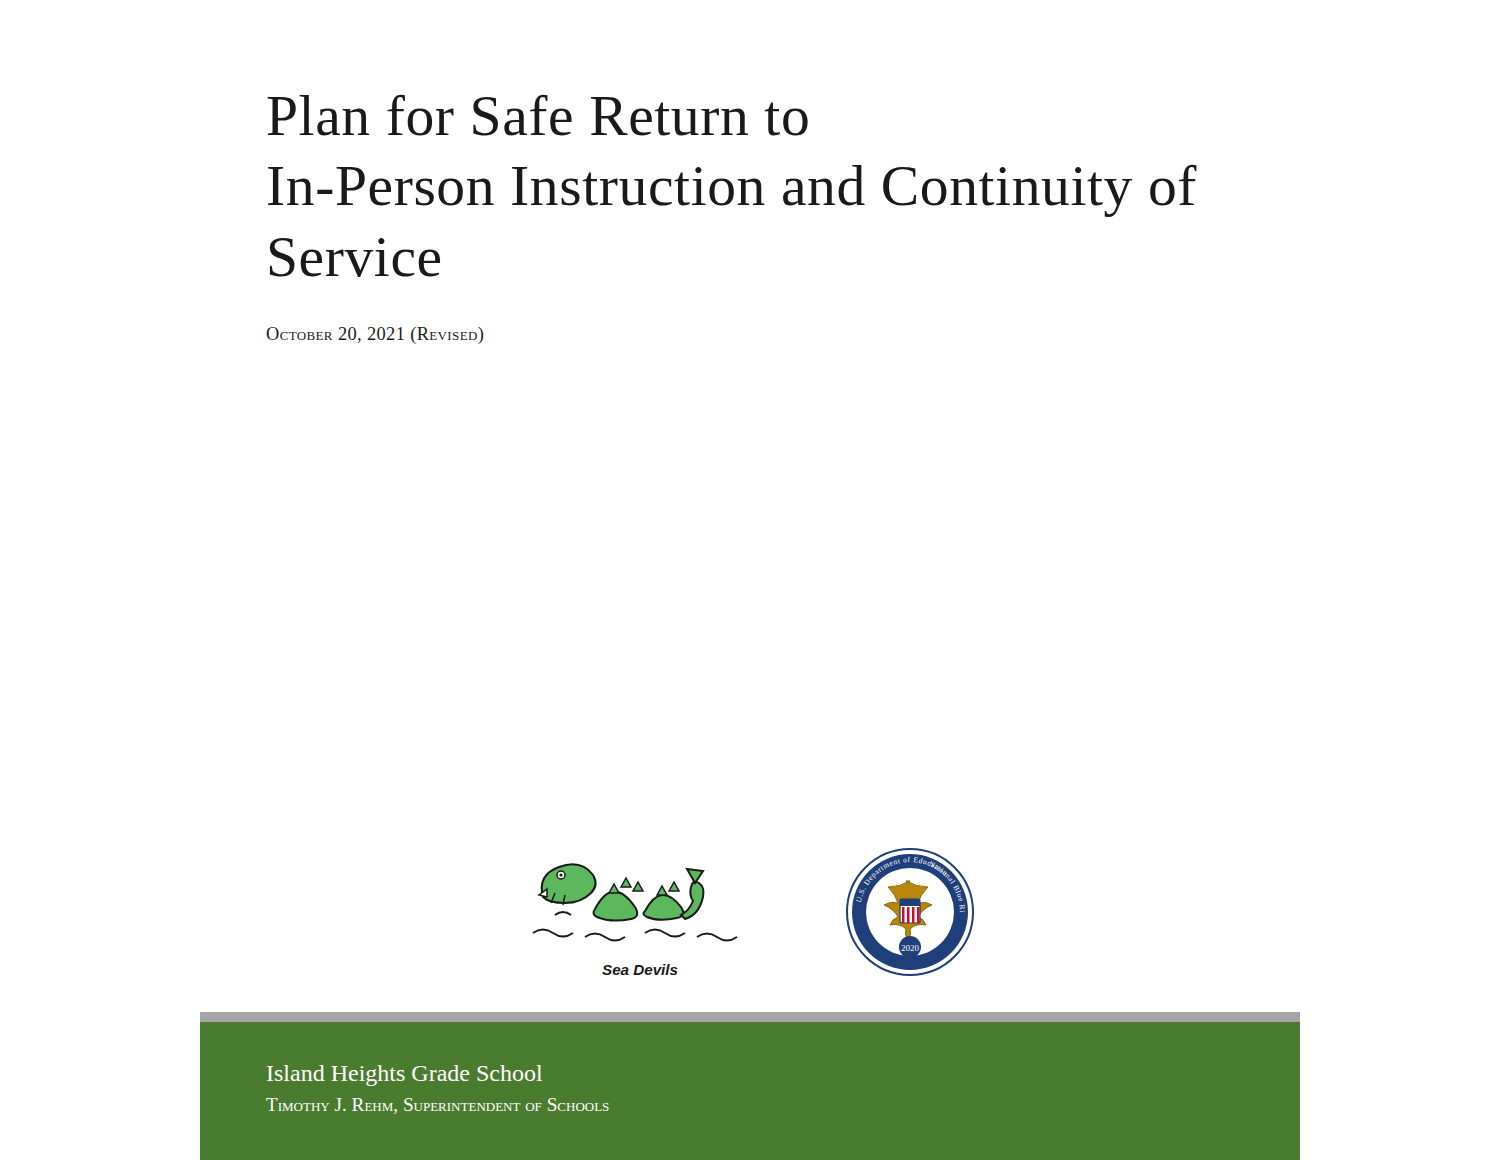Plan for Safe Return to
In-Person Instruction and Continuity of Service
OCTOBER 20, 2021 (REVISED)
Sea Devils
U.S. Department of Education National Blue Ribbon School 2020
Island Heights Grade School
Timothy J. Rehm, Superintendent of Schools